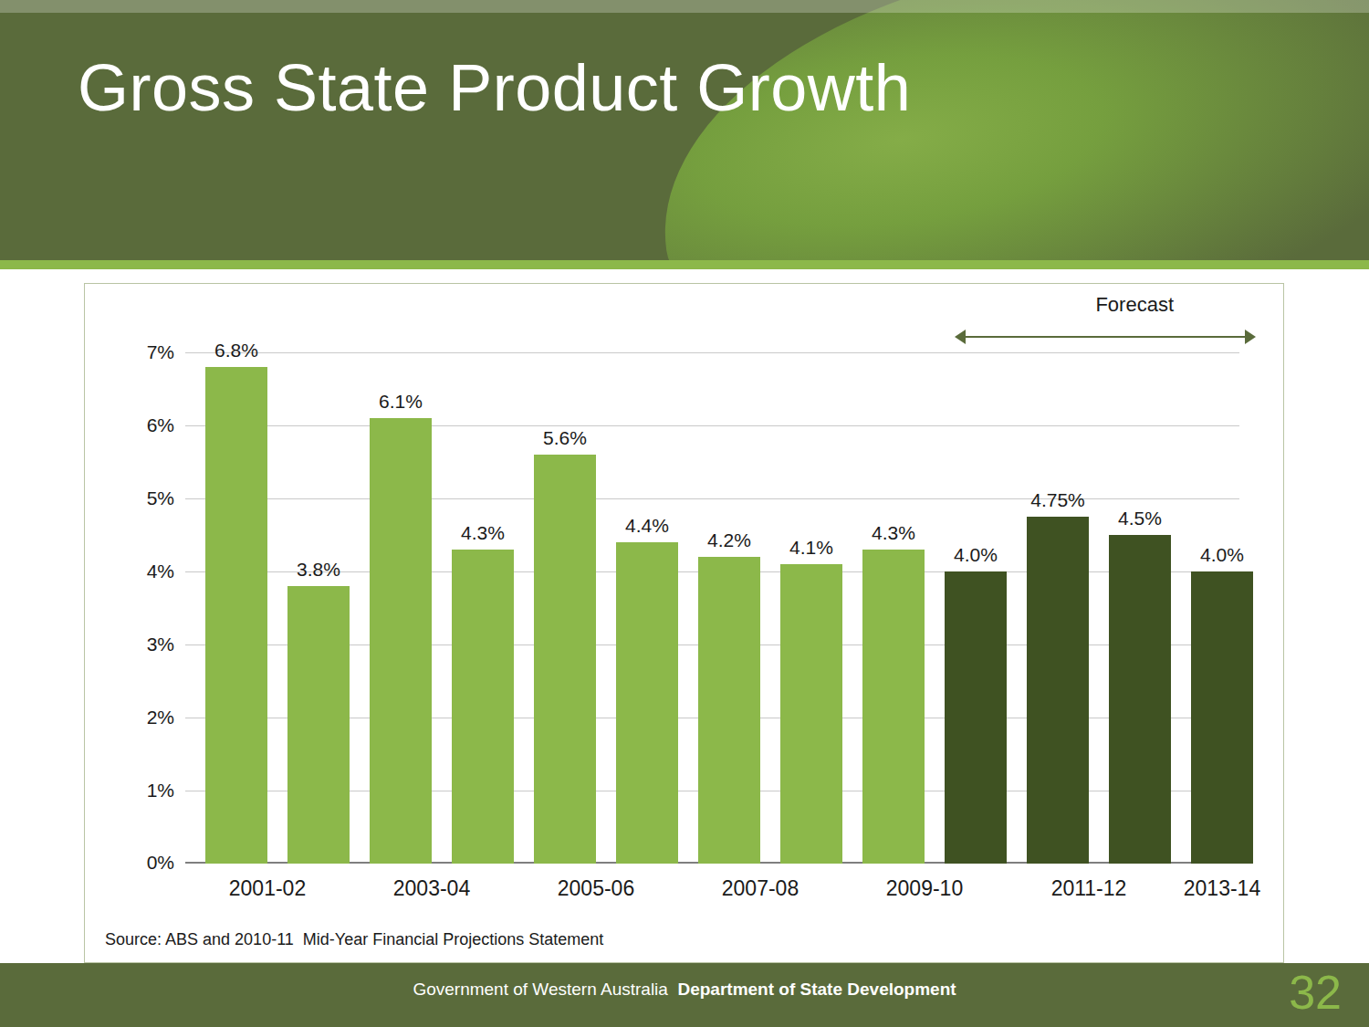Gross State Product Growth
Forecast
7%
6%
5%
4%
3%
2%
1%
0%
6.8% 2001-02
3.8%
6.1% 2003-04
4.3%
5.6% 2005-06
4.4%
4.2% 2007-08
4.1%
4.3% 2009-10
4.0%
4.75% 2011-12
4.5%
4.0% 2013-14
Source: ABS and 2010-11 Mid-Year Financial Projections Statement
Government of Western Australia Department of State Development
32